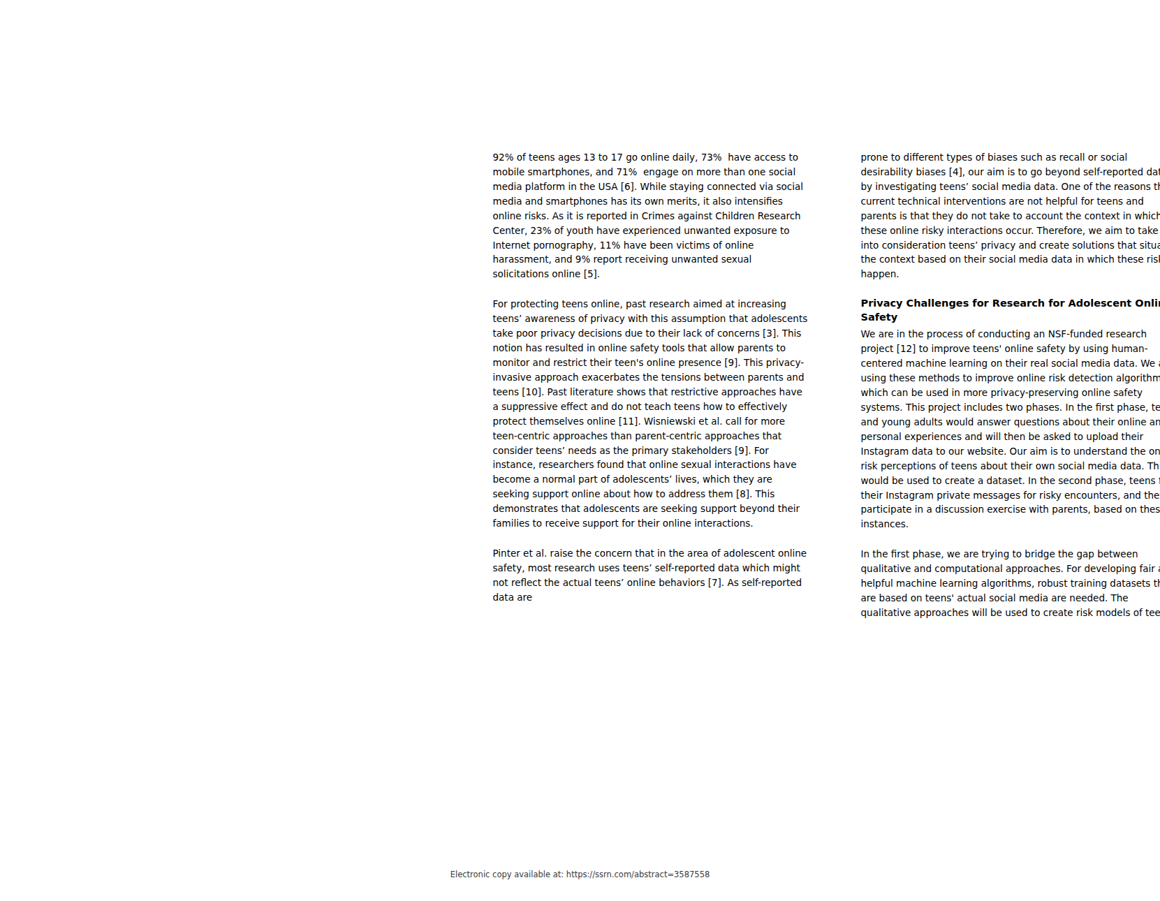92% of teens ages 13 to 17 go online daily, 73% have access to mobile smartphones, and 71% engage on more than one social media platform in the USA [6]. While staying connected via social media and smartphones has its own merits, it also intensifies online risks. As it is reported in Crimes against Children Research Center, 23% of youth have experienced unwanted exposure to Internet pornography, 11% have been victims of online harassment, and 9% report receiving unwanted sexual solicitations online [5].
For protecting teens online, past research aimed at increasing teens’ awareness of privacy with this assumption that adolescents take poor privacy decisions due to their lack of concerns [3]. This notion has resulted in online safety tools that allow parents to monitor and restrict their teen's online presence [9]. This privacy-invasive approach exacerbates the tensions between parents and teens [10]. Past literature shows that restrictive approaches have a suppressive effect and do not teach teens how to effectively protect themselves online [11]. Wisniewski et al. call for more teen-centric approaches than parent-centric approaches that consider teens’ needs as the primary stakeholders [9]. For instance, researchers found that online sexual interactions have become a normal part of adolescents’ lives, which they are seeking support online about how to address them [8]. This demonstrates that adolescents are seeking support beyond their families to receive support for their online interactions.
Pinter et al. raise the concern that in the area of adolescent online safety, most research uses teens’ self-reported data which might not reflect the actual teens’ online behaviors [7]. As self-reported data are
prone to different types of biases such as recall or social desirability biases [4], our aim is to go beyond self-reported data by investigating teens’ social media data. One of the reasons that current technical interventions are not helpful for teens and parents is that they do not take to account the context in which these online risky interactions occur. Therefore, we aim to take into consideration teens’ privacy and create solutions that situate the context based on their social media data in which these risks happen.
Privacy Challenges for Research for Adolescent Online Safety
We are in the process of conducting an NSF-funded research project [12] to improve teens' online safety by using human-centered machine learning on their real social media data. We are using these methods to improve online risk detection algorithms which can be used in more privacy-preserving online safety systems. This project includes two phases. In the first phase, teens and young adults would answer questions about their online and personal experiences and will then be asked to upload their Instagram data to our website. Our aim is to understand the online risk perceptions of teens about their own social media data. This would be used to create a dataset. In the second phase, teens flag their Instagram private messages for risky encounters, and then participate in a discussion exercise with parents, based on these instances.
In the first phase, we are trying to bridge the gap between qualitative and computational approaches. For developing fair and helpful machine learning algorithms, robust training datasets that are based on teens' actual social media are needed. The qualitative approaches will be used to create risk models of teens’
Electronic copy available at: https://ssrn.com/abstract=3587558